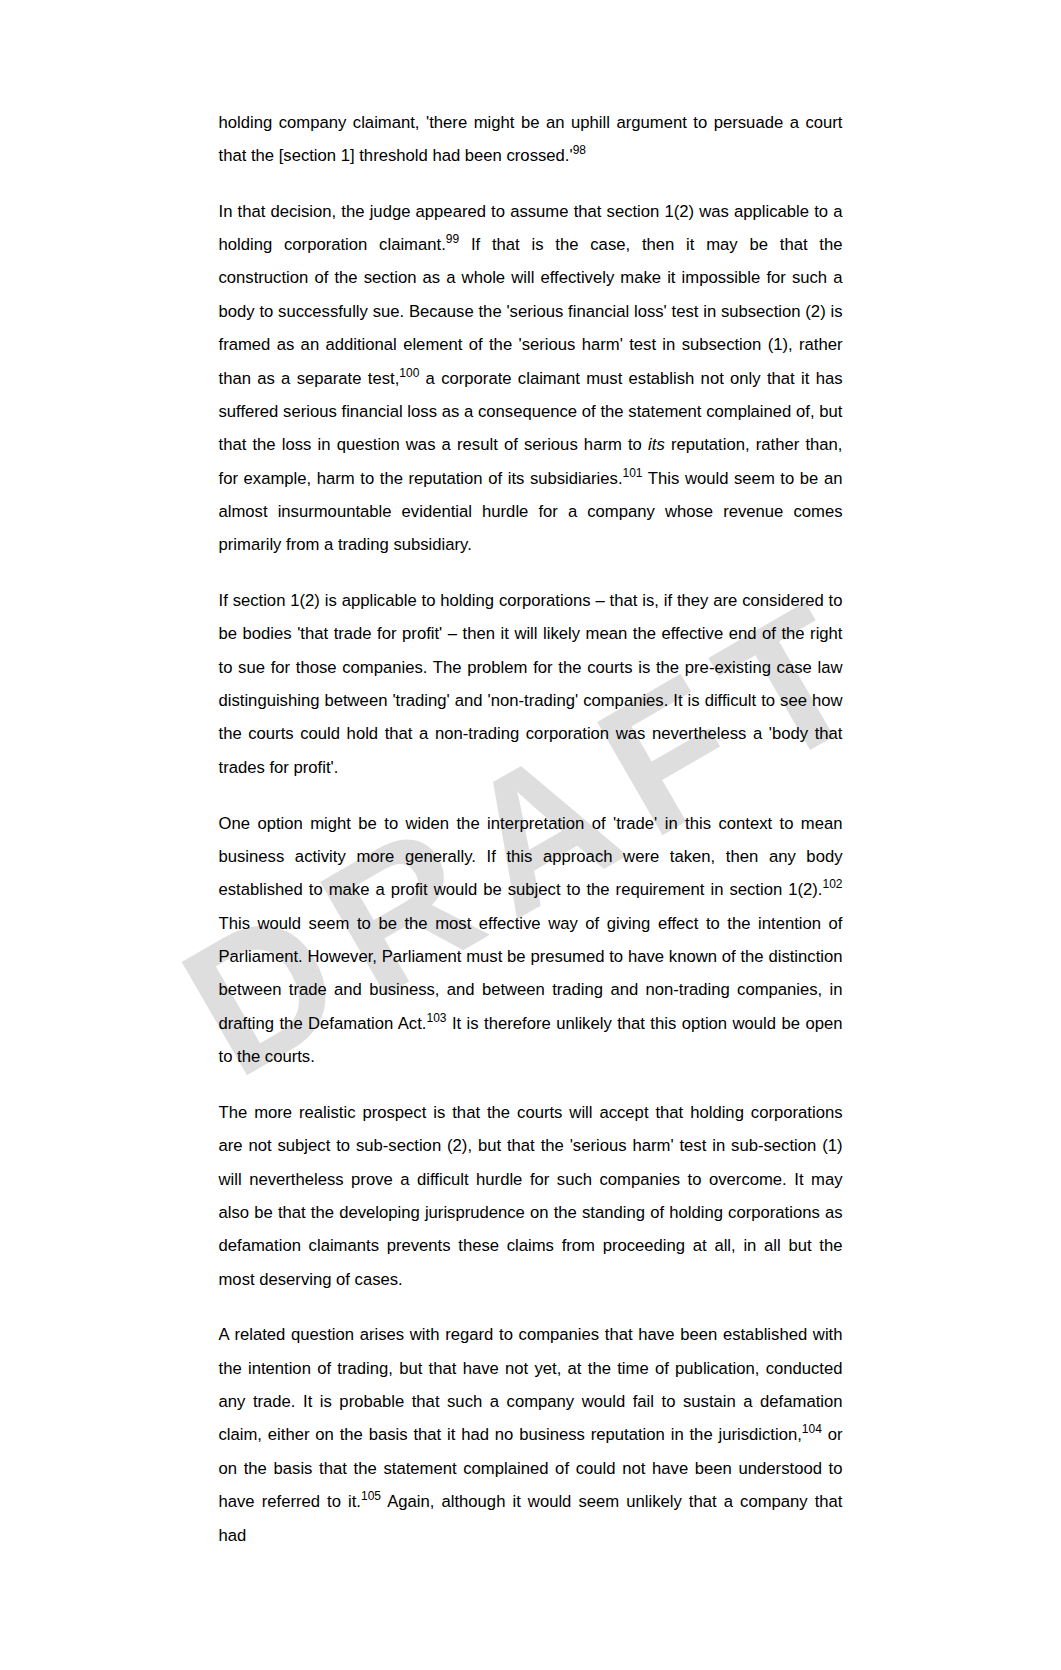DRAFT
holding company claimant, 'there might be an uphill argument to persuade a court that the [section 1] threshold had been crossed.'98
In that decision, the judge appeared to assume that section 1(2) was applicable to a holding corporation claimant.99 If that is the case, then it may be that the construction of the section as a whole will effectively make it impossible for such a body to successfully sue. Because the 'serious financial loss' test in subsection (2) is framed as an additional element of the 'serious harm' test in subsection (1), rather than as a separate test,100 a corporate claimant must establish not only that it has suffered serious financial loss as a consequence of the statement complained of, but that the loss in question was a result of serious harm to its reputation, rather than, for example, harm to the reputation of its subsidiaries.101 This would seem to be an almost insurmountable evidential hurdle for a company whose revenue comes primarily from a trading subsidiary.
If section 1(2) is applicable to holding corporations – that is, if they are considered to be bodies 'that trade for profit' – then it will likely mean the effective end of the right to sue for those companies. The problem for the courts is the pre-existing case law distinguishing between 'trading' and 'non-trading' companies. It is difficult to see how the courts could hold that a non-trading corporation was nevertheless a 'body that trades for profit'.
One option might be to widen the interpretation of 'trade' in this context to mean business activity more generally. If this approach were taken, then any body established to make a profit would be subject to the requirement in section 1(2).102 This would seem to be the most effective way of giving effect to the intention of Parliament. However, Parliament must be presumed to have known of the distinction between trade and business, and between trading and non-trading companies, in drafting the Defamation Act.103 It is therefore unlikely that this option would be open to the courts.
The more realistic prospect is that the courts will accept that holding corporations are not subject to sub-section (2), but that the 'serious harm' test in sub-section (1) will nevertheless prove a difficult hurdle for such companies to overcome. It may also be that the developing jurisprudence on the standing of holding corporations as defamation claimants prevents these claims from proceeding at all, in all but the most deserving of cases.
A related question arises with regard to companies that have been established with the intention of trading, but that have not yet, at the time of publication, conducted any trade. It is probable that such a company would fail to sustain a defamation claim, either on the basis that it had no business reputation in the jurisdiction,104 or on the basis that the statement complained of could not have been understood to have referred to it.105 Again, although it would seem unlikely that a company that had